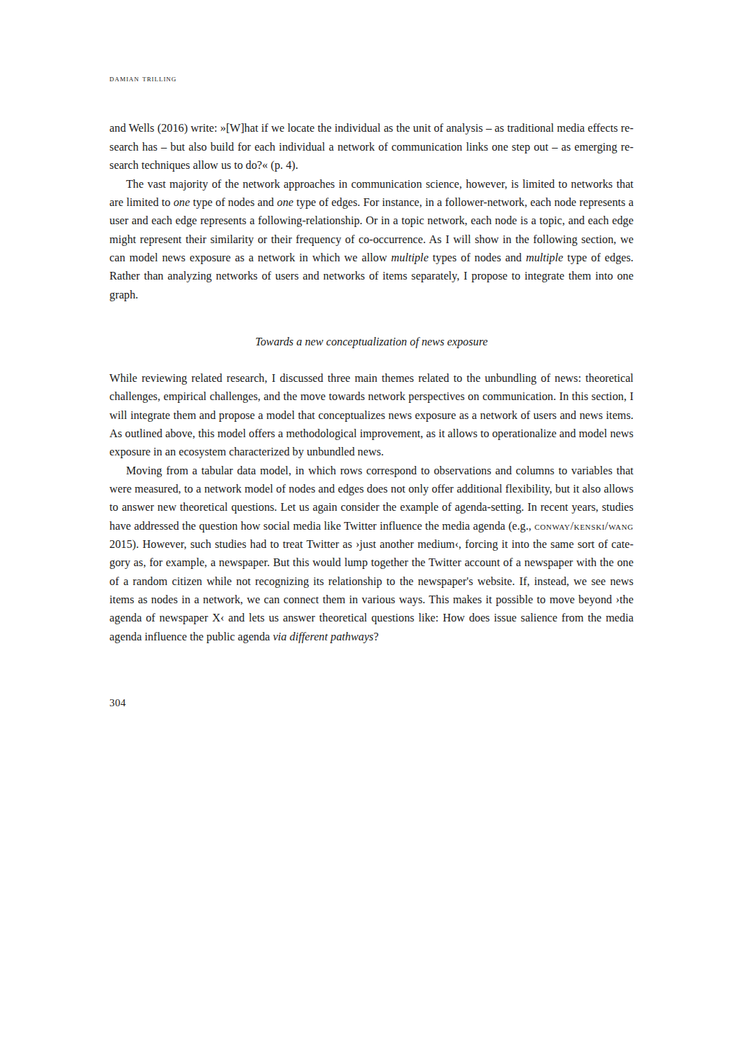Damian Trilling
and Wells (2016) write: »[W]hat if we locate the individual as the unit of analysis – as traditional media effects research has – but also build for each individual a network of communication links one step out – as emerging research techniques allow us to do?« (p. 4).
The vast majority of the network approaches in communication science, however, is limited to networks that are limited to one type of nodes and one type of edges. For instance, in a follower-network, each node represents a user and each edge represents a following-relationship. Or in a topic network, each node is a topic, and each edge might represent their similarity or their frequency of co-occurrence. As I will show in the following section, we can model news exposure as a network in which we allow multiple types of nodes and multiple type of edges. Rather than analyzing networks of users and networks of items separately, I propose to integrate them into one graph.
Towards a new conceptualization of news exposure
While reviewing related research, I discussed three main themes related to the unbundling of news: theoretical challenges, empirical challenges, and the move towards network perspectives on communication. In this section, I will integrate them and propose a model that conceptualizes news exposure as a network of users and news items. As outlined above, this model offers a methodological improvement, as it allows to operationalize and model news exposure in an ecosystem characterized by unbundled news.
Moving from a tabular data model, in which rows correspond to observations and columns to variables that were measured, to a network model of nodes and edges does not only offer additional flexibility, but it also allows to answer new theoretical questions. Let us again consider the example of agenda-setting. In recent years, studies have addressed the question how social media like Twitter influence the media agenda (e.g., conway/kenski/wang 2015). However, such studies had to treat Twitter as ›just another medium‹, forcing it into the same sort of category as, for example, a newspaper. But this would lump together the Twitter account of a newspaper with the one of a random citizen while not recognizing its relationship to the newspaper's website. If, instead, we see news items as nodes in a network, we can connect them in various ways. This makes it possible to move beyond ›the agenda of newspaper X‹ and lets us answer theoretical questions like: How does issue salience from the media agenda influence the public agenda via different pathways?
304